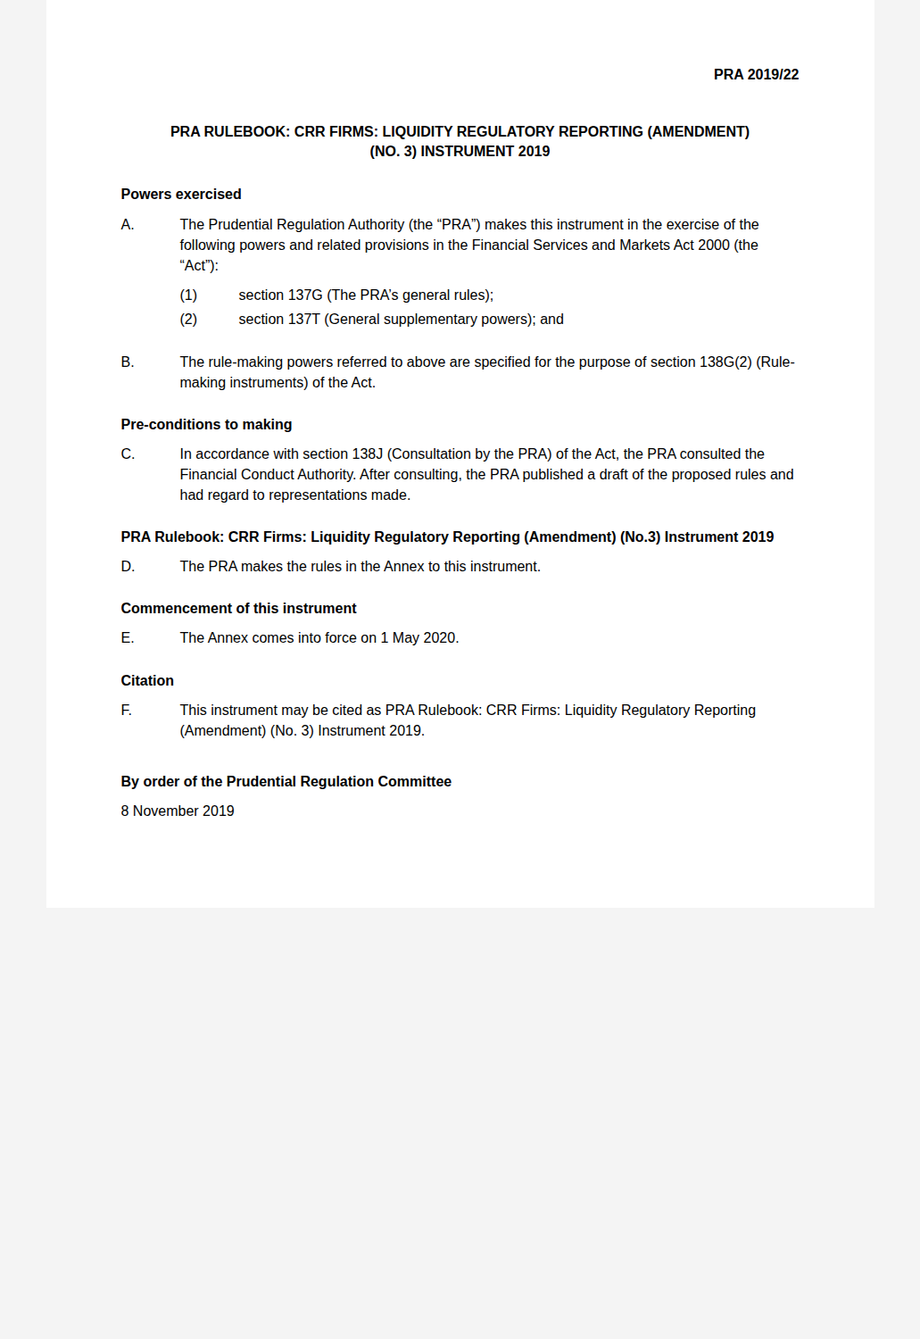PRA 2019/22
PRA RULEBOOK: CRR FIRMS: LIQUIDITY REGULATORY REPORTING (AMENDMENT)
(NO. 3) INSTRUMENT 2019
Powers exercised
A.
The Prudential Regulation Authority (the “PRA”) makes this instrument in the exercise of the following powers and related provisions in the Financial Services and Markets Act 2000 (the “Act”):
(1) section 137G (The PRA’s general rules);
(2) section 137T (General supplementary powers); and
B.
The rule-making powers referred to above are specified for the purpose of section 138G(2) (Rule-making instruments) of the Act.
Pre-conditions to making
C.
In accordance with section 138J (Consultation by the PRA) of the Act, the PRA consulted the Financial Conduct Authority. After consulting, the PRA published a draft of the proposed rules and had regard to representations made.
PRA Rulebook: CRR Firms: Liquidity Regulatory Reporting (Amendment) (No.3) Instrument 2019
D.
The PRA makes the rules in the Annex to this instrument.
Commencement of this instrument
E.
The Annex comes into force on 1 May 2020.
Citation
F.
This instrument may be cited as PRA Rulebook: CRR Firms: Liquidity Regulatory Reporting (Amendment) (No. 3) Instrument 2019.
By order of the Prudential Regulation Committee
8 November 2019